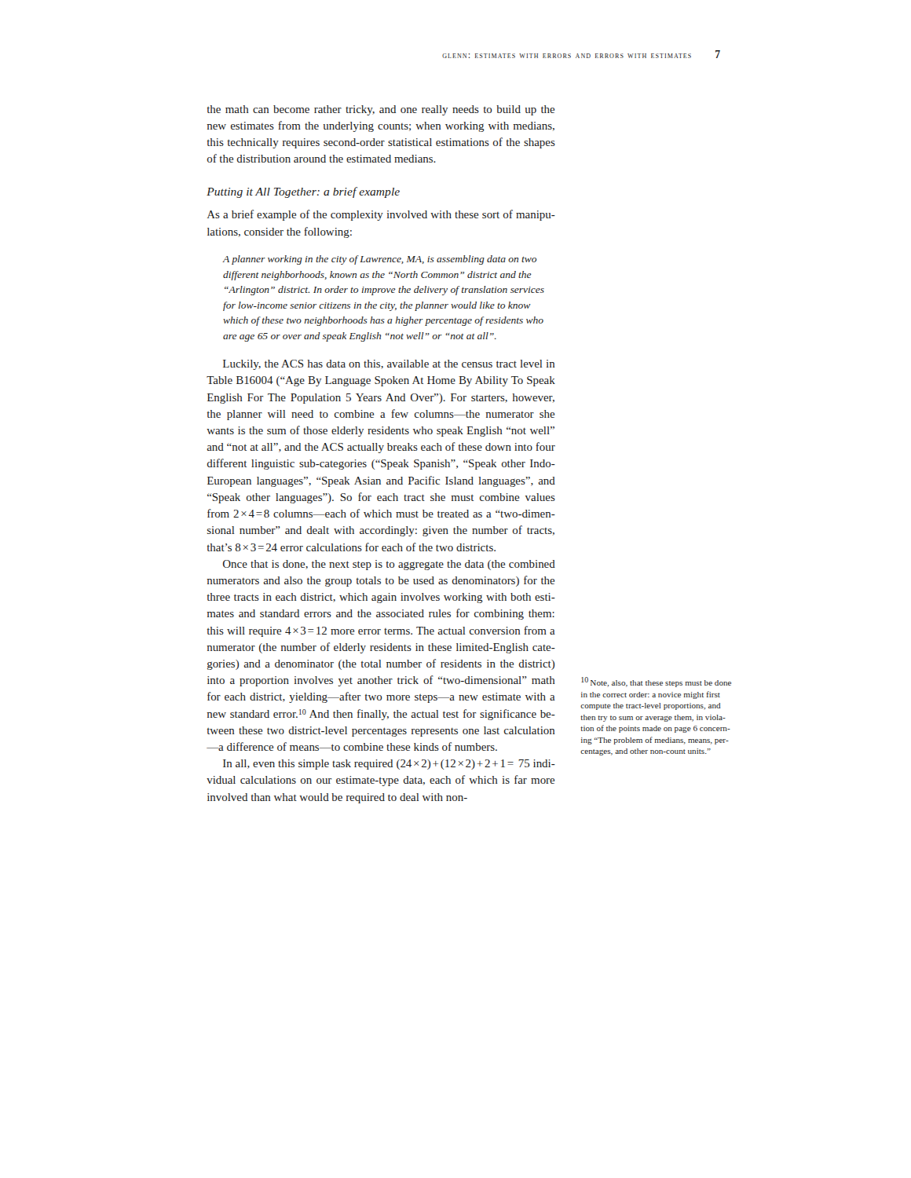glenn: estimates with errors and errors with estimates 7
the math can become rather tricky, and one really needs to build up the new estimates from the underlying counts; when working with medians, this technically requires second-order statistical estimations of the shapes of the distribution around the estimated medians.
Putting it All Together: a brief example
As a brief example of the complexity involved with these sort of manipulations, consider the following:
A planner working in the city of Lawrence, MA, is assembling data on two different neighborhoods, known as the “North Common” district and the “Arlington” district. In order to improve the delivery of translation services for low-income senior citizens in the city, the planner would like to know which of these two neighborhoods has a higher percentage of residents who are age 65 or over and speak English “not well” or “not at all”.
Luckily, the ACS has data on this, available at the census tract level in Table B16004 (“Age By Language Spoken At Home By Ability To Speak English For The Population 5 Years And Over”). For starters, however, the planner will need to combine a few columns—the numerator she wants is the sum of those elderly residents who speak English “not well” and “not at all”, and the ACS actually breaks each of these down into four different linguistic sub-categories (“Speak Spanish”, “Speak other Indo-European languages”, “Speak Asian and Pacific Island languages”, and “Speak other languages”). So for each tract she must combine values from 2×4=8 columns—each of which must be treated as a “two-dimensional number” and dealt with accordingly: given the number of tracts, that’s 8×3=24 error calculations for each of the two districts.
Once that is done, the next step is to aggregate the data (the combined numerators and also the group totals to be used as denominators) for the three tracts in each district, which again involves working with both estimates and standard errors and the associated rules for combining them: this will require 4×3=12 more error terms. The actual conversion from a numerator (the number of elderly residents in these limited-English categories) and a denominator (the total number of residents in the district) into a proportion involves yet another trick of “two-dimensional” math for each district, yielding—after two more steps—a new estimate with a new standard error.10 And then finally, the actual test for significance between these two district-level percentages represents one last calculation—a difference of means—to combine these kinds of numbers.
In all, even this simple task required (24×2)+(12×2)+2+1= 75 individual calculations on our estimate-type data, each of which is far more involved than what would be required to deal with non-
10 Note, also, that these steps must be done in the correct order: a novice might first compute the tract-level proportions, and then try to sum or average them, in violation of the points made on page 6 concerning “The problem of medians, means, percentages, and other non-count units.”